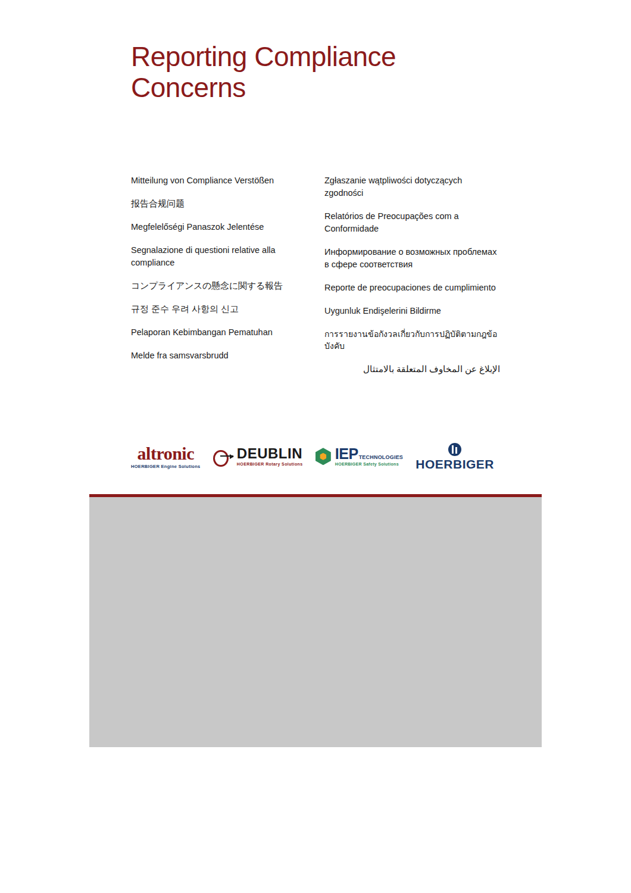Reporting Compliance
Concerns
Mitteilung von Compliance Verstößen
报告合规问题
Megfelelőségi Panaszok Jelentése
Segnalazione di questioni relative alla compliance
コンプライアンスの懸念に関する報告
규정 준수 우려 사항의 신고
Pelaporan Kebimbangan Pematuhan
Melde fra samsvarsbrudd
Zgłaszanie wątpliwości dotyczących zgodności
Relatórios de Preocupações com a Conformidade
Информирование о возможных проблемах в сфере соответствия
Reporte de preocupaciones de cumplimiento
Uygunluk Endişelerini Bildirme
การรายงานข้อกังวลเกี่ยวกับการปฏิบัติตามกฎข้อบังคับ
الإبلاغ عن المخاوف المتعلقة بالامتثال
altronic
HOERBIGER Engine Solutions
DEUBLIN
HOERBIGER Rotary Solutions
IEP TECHNOLOGIES
HOERBIGER Safety Solutions
HOERBIGER